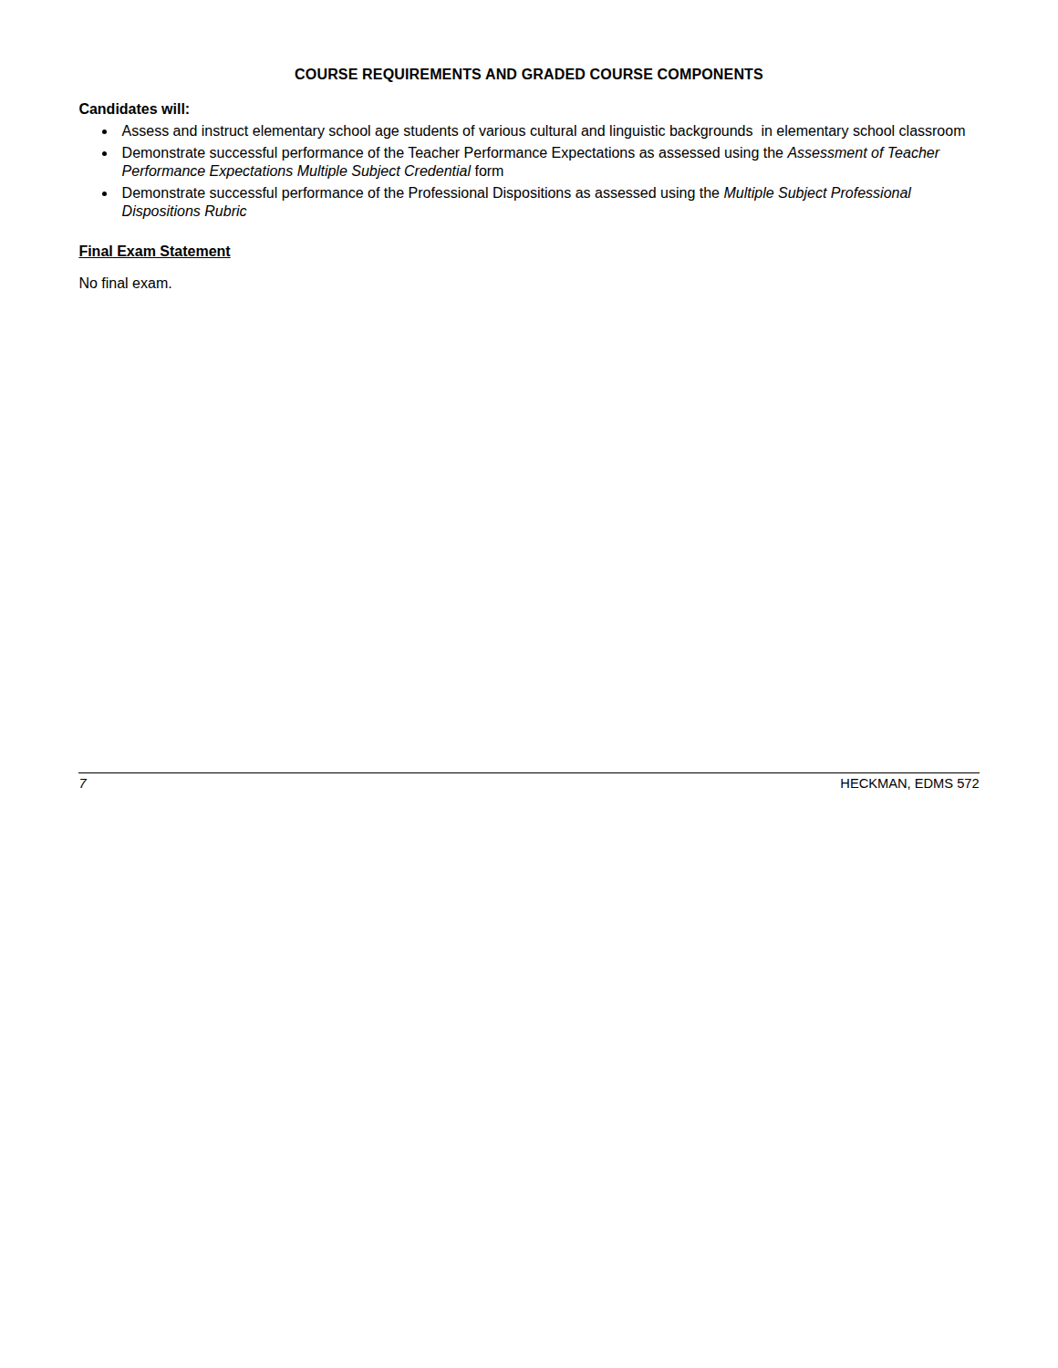COURSE REQUIREMENTS AND GRADED COURSE COMPONENTS
Candidates will:
Assess and instruct elementary school age students of various cultural and linguistic backgrounds in elementary school classroom
Demonstrate successful performance of the Teacher Performance Expectations as assessed using the Assessment of Teacher Performance Expectations Multiple Subject Credential form
Demonstrate successful performance of the Professional Dispositions as assessed using the Multiple Subject Professional Dispositions Rubric
Final Exam Statement
No final exam.
7 HECKMAN, EDMS 572